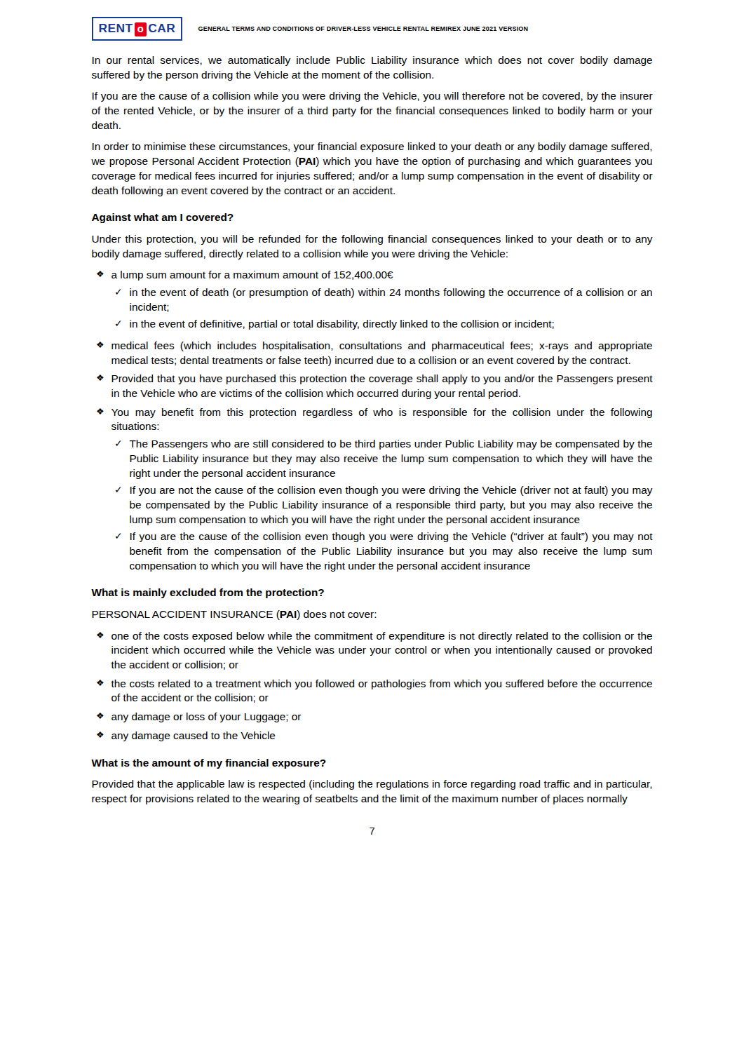RENT oCAR General terms and conditions of driver-less vehicle rental REMIREX June 2021 version
In our rental services, we automatically include Public Liability insurance which does not cover bodily damage suffered by the person driving the Vehicle at the moment of the collision.
If you are the cause of a collision while you were driving the Vehicle, you will therefore not be covered, by the insurer of the rented Vehicle, or by the insurer of a third party for the financial consequences linked to bodily harm or your death.
In order to minimise these circumstances, your financial exposure linked to your death or any bodily damage suffered, we propose Personal Accident Protection (PAI) which you have the option of purchasing and which guarantees you coverage for medical fees incurred for injuries suffered; and/or a lump sump compensation in the event of disability or death following an event covered by the contract or an accident.
Against what am I covered?
Under this protection, you will be refunded for the following financial consequences linked to your death or to any bodily damage suffered, directly related to a collision while you were driving the Vehicle:
a lump sum amount for a maximum amount of 152,400.00€
in the event of death (or presumption of death) within 24 months following the occurrence of a collision or an incident;
in the event of definitive, partial or total disability, directly linked to the collision or incident;
medical fees (which includes hospitalisation, consultations and pharmaceutical fees; x-rays and appropriate medical tests; dental treatments or false teeth) incurred due to a collision or an event covered by the contract.
Provided that you have purchased this protection the coverage shall apply to you and/or the Passengers present in the Vehicle who are victims of the collision which occurred during your rental period.
You may benefit from this protection regardless of who is responsible for the collision under the following situations:
The Passengers who are still considered to be third parties under Public Liability may be compensated by the Public Liability insurance but they may also receive the lump sum compensation to which they will have the right under the personal accident insurance
If you are not the cause of the collision even though you were driving the Vehicle (driver not at fault) you may be compensated by the Public Liability insurance of a responsible third party, but you may also receive the lump sum compensation to which you will have the right under the personal accident insurance
If you are the cause of the collision even though you were driving the Vehicle (“driver at fault”) you may not benefit from the compensation of the Public Liability insurance but you may also receive the lump sum compensation to which you will have the right under the personal accident insurance
What is mainly excluded from the protection?
PERSONAL ACCIDENT INSURANCE (PAI) does not cover:
one of the costs exposed below while the commitment of expenditure is not directly related to the collision or the incident which occurred while the Vehicle was under your control or when you intentionally caused or provoked the accident or collision; or
the costs related to a treatment which you followed or pathologies from which you suffered before the occurrence of the accident or the collision; or
any damage or loss of your Luggage; or
any damage caused to the Vehicle
What is the amount of my financial exposure?
Provided that the applicable law is respected (including the regulations in force regarding road traffic and in particular, respect for provisions related to the wearing of seatbelts and the limit of the maximum number of places normally
7